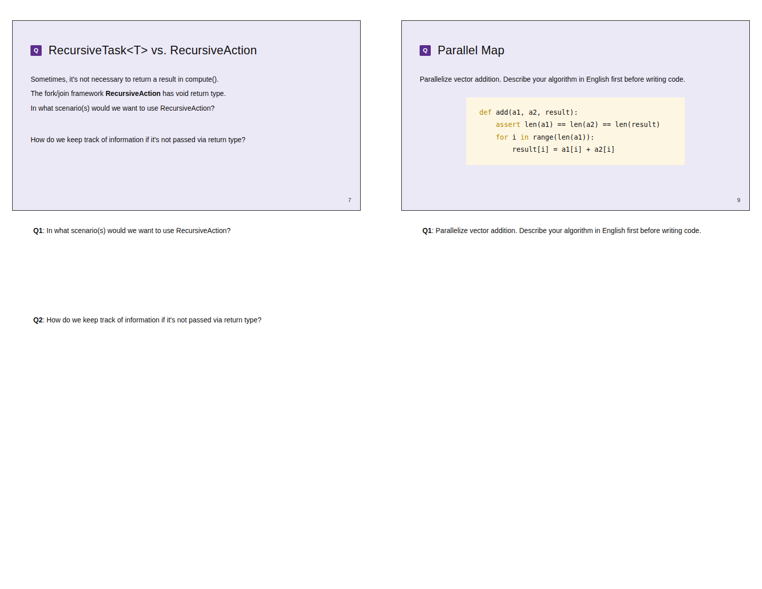Q
RecursiveTask<T> vs. RecursiveAction
Sometimes, it's not necessary to return a result in compute().
The fork/join framework RecursiveAction has void return type.
In what scenario(s) would we want to use RecursiveAction?
How do we keep track of information if it's not passed via return type?
7
Q1: In what scenario(s) would we want to use RecursiveAction?
Q2: How do we keep track of information if it's not passed via return type?
Q
Parallel Map
Parallelize vector addition. Describe your algorithm in English first before writing code.
def add(a1, a2, result):
    assert len(a1) == len(a2) == len(result)
    for i in range(len(a1)):
        result[i] = a1[i] + a2[i]
9
Q1: Parallelize vector addition. Describe your algorithm in English first before writing code.